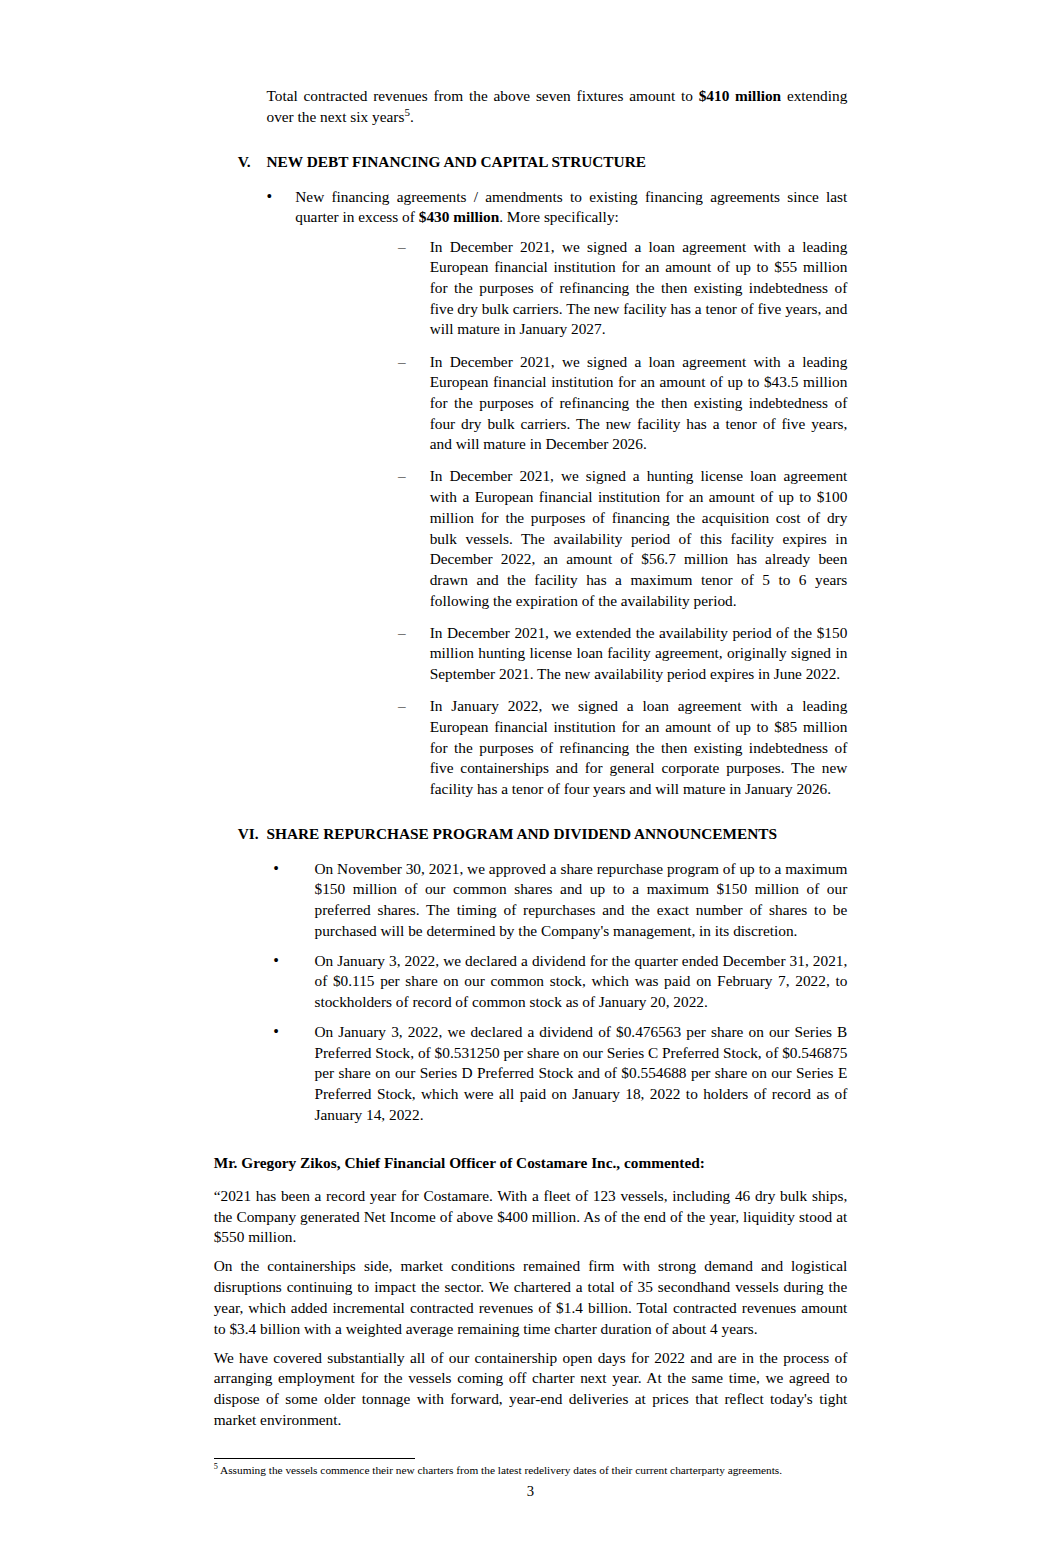Total contracted revenues from the above seven fixtures amount to $410 million extending over the next six years5.
V. NEW DEBT FINANCING AND CAPITAL STRUCTURE
New financing agreements / amendments to existing financing agreements since last quarter in excess of $430 million. More specifically:
In December 2021, we signed a loan agreement with a leading European financial institution for an amount of up to $55 million for the purposes of refinancing the then existing indebtedness of five dry bulk carriers. The new facility has a tenor of five years, and will mature in January 2027.
In December 2021, we signed a loan agreement with a leading European financial institution for an amount of up to $43.5 million for the purposes of refinancing the then existing indebtedness of four dry bulk carriers. The new facility has a tenor of five years, and will mature in December 2026.
In December 2021, we signed a hunting license loan agreement with a European financial institution for an amount of up to $100 million for the purposes of financing the acquisition cost of dry bulk vessels. The availability period of this facility expires in December 2022, an amount of $56.7 million has already been drawn and the facility has a maximum tenor of 5 to 6 years following the expiration of the availability period.
In December 2021, we extended the availability period of the $150 million hunting license loan facility agreement, originally signed in September 2021. The new availability period expires in June 2022.
In January 2022, we signed a loan agreement with a leading European financial institution for an amount of up to $85 million for the purposes of refinancing the then existing indebtedness of five containerships and for general corporate purposes. The new facility has a tenor of four years and will mature in January 2026.
VI. SHARE REPURCHASE PROGRAM AND DIVIDEND ANNOUNCEMENTS
On November 30, 2021, we approved a share repurchase program of up to a maximum $150 million of our common shares and up to a maximum $150 million of our preferred shares. The timing of repurchases and the exact number of shares to be purchased will be determined by the Company's management, in its discretion.
On January 3, 2022, we declared a dividend for the quarter ended December 31, 2021, of $0.115 per share on our common stock, which was paid on February 7, 2022, to stockholders of record of common stock as of January 20, 2022.
On January 3, 2022, we declared a dividend of $0.476563 per share on our Series B Preferred Stock, of $0.531250 per share on our Series C Preferred Stock, of $0.546875 per share on our Series D Preferred Stock and of $0.554688 per share on our Series E Preferred Stock, which were all paid on January 18, 2022 to holders of record as of January 14, 2022.
Mr. Gregory Zikos, Chief Financial Officer of Costamare Inc., commented:
“2021 has been a record year for Costamare. With a fleet of 123 vessels, including 46 dry bulk ships, the Company generated Net Income of above $400 million. As of the end of the year, liquidity stood at $550 million.
On the containerships side, market conditions remained firm with strong demand and logistical disruptions continuing to impact the sector. We chartered a total of 35 secondhand vessels during the year, which added incremental contracted revenues of $1.4 billion. Total contracted revenues amount to $3.4 billion with a weighted average remaining time charter duration of about 4 years.
We have covered substantially all of our containership open days for 2022 and are in the process of arranging employment for the vessels coming off charter next year. At the same time, we agreed to dispose of some older tonnage with forward, year-end deliveries at prices that reflect today's tight market environment.
5 Assuming the vessels commence their new charters from the latest redelivery dates of their current charterparty agreements.
3